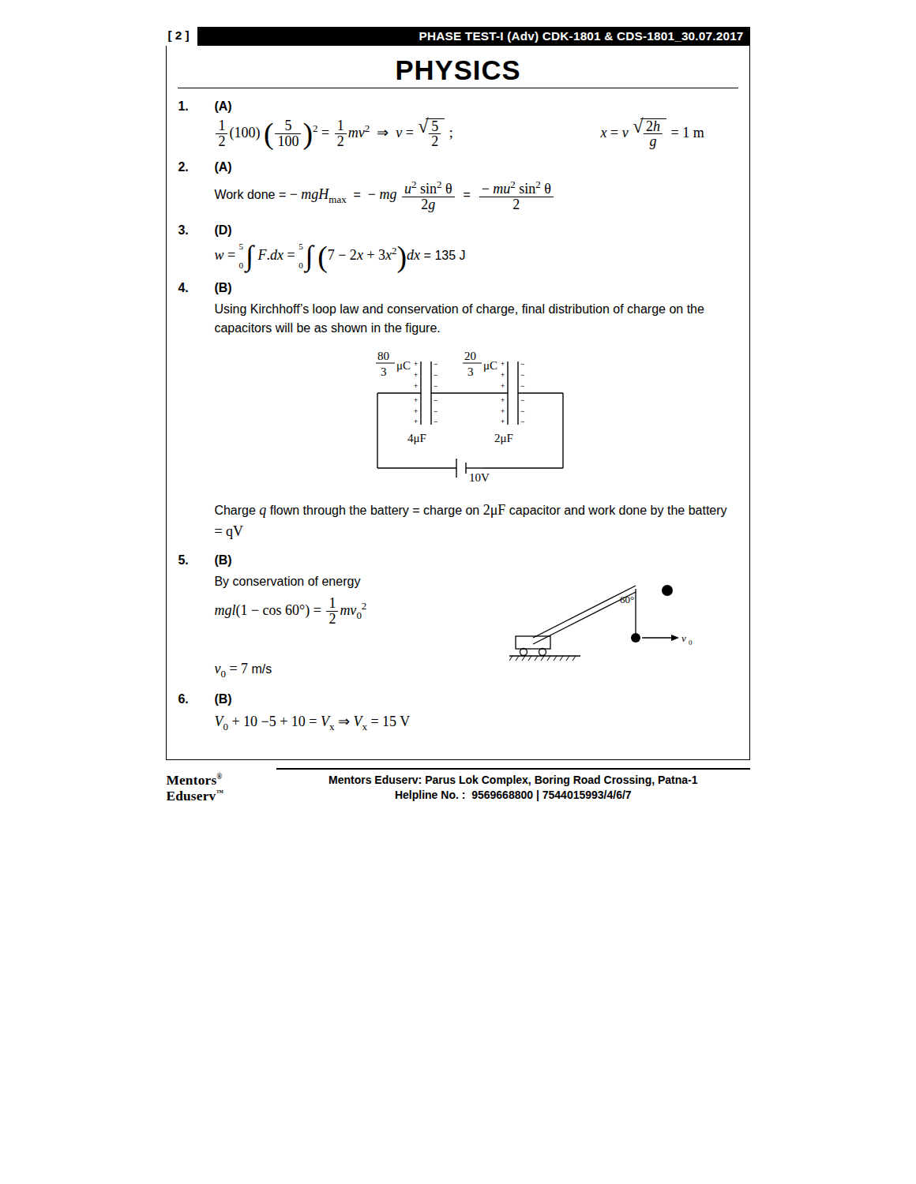[ 2 ]
PHASE TEST-I (Adv) CDK-1801 & CDS-1801_30.07.2017
PHYSICS
1.
(A)
12(100) (5100)2 = 12 mv2 ⇒ v = 52 ; x = v 2h g = 1 m
2.
(A)
Work done = − mgHmax = − mg u2 sin2 θ 2g = − mu2 sin2 θ 2
3.
(D)
w = 5 0∫ F.dx = 5 0∫ (7 − 2x + 3x2) dx = 135 J
4.
(B)
Using Kirchhoff’s loop law and conservation of charge, final distribution of charge on the capacitors will be as shown in the figure.
+− +− +− +− +− +− +− +− +− +− +− +− 80 3 μC 20 3 μC 4μF 2μF 10V
Charge q flown through the battery = charge on 2μF capacitor and work done by the battery = qV
5.
(B)
By conservation of energy
mgl(1 − cos 60°) = 12 mv02
60° v 0
v0 = 7 m/s
6.
(B)
V0 + 10 −5 + 10 = Vx ⇒ Vx = 15 V
Mentors® Eduserv™
Mentors Eduserv: Parus Lok Complex, Boring Road Crossing, Patna-1
Helpline No. : 9569668800 | 7544015993/4/6/7